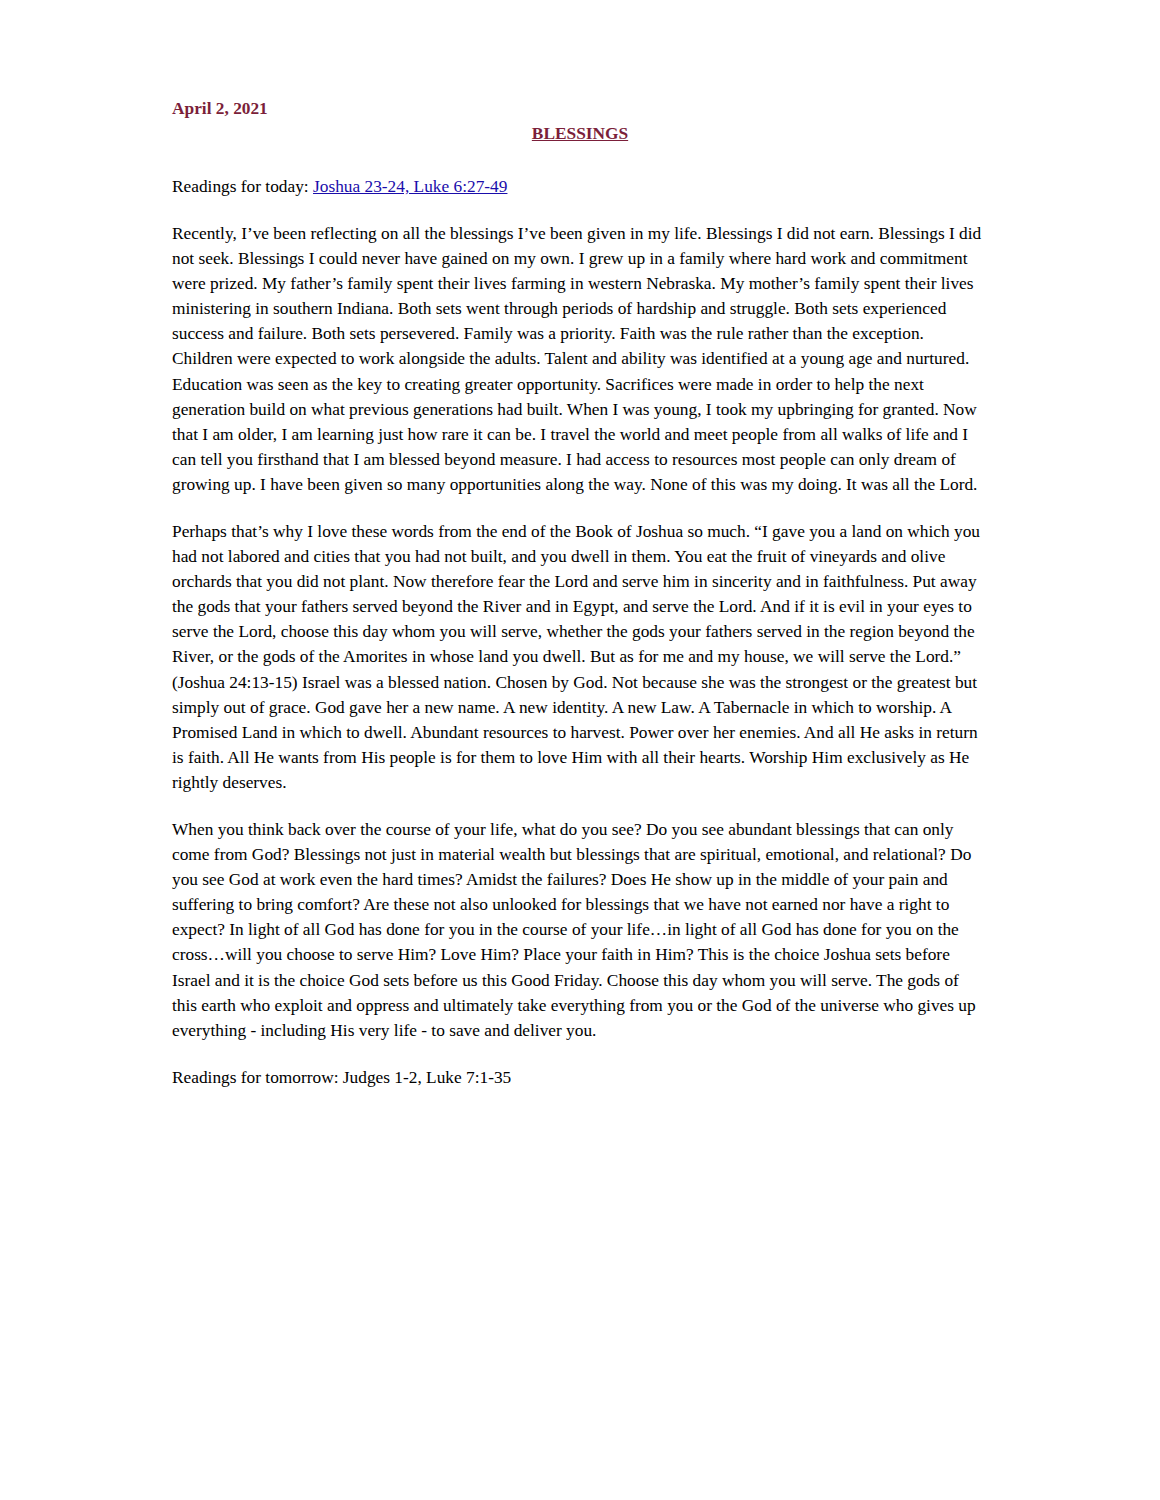April 2, 2021
BLESSINGS
Readings for today: Joshua 23-24, Luke 6:27-49
Recently, I’ve been reflecting on all the blessings I’ve been given in my life. Blessings I did not earn. Blessings I did not seek. Blessings I could never have gained on my own. I grew up in a family where hard work and commitment were prized. My father’s family spent their lives farming in western Nebraska. My mother’s family spent their lives ministering in southern Indiana. Both sets went through periods of hardship and struggle. Both sets experienced success and failure. Both sets persevered. Family was a priority. Faith was the rule rather than the exception. Children were expected to work alongside the adults. Talent and ability was identified at a young age and nurtured. Education was seen as the key to creating greater opportunity. Sacrifices were made in order to help the next generation build on what previous generations had built. When I was young, I took my upbringing for granted. Now that I am older, I am learning just how rare it can be. I travel the world and meet people from all walks of life and I can tell you firsthand that I am blessed beyond measure. I had access to resources most people can only dream of growing up. I have been given so many opportunities along the way. None of this was my doing. It was all the Lord.
Perhaps that’s why I love these words from the end of the Book of Joshua so much. “I gave you a land on which you had not labored and cities that you had not built, and you dwell in them. You eat the fruit of vineyards and olive orchards that you did not plant. Now therefore fear the Lord and serve him in sincerity and in faithfulness. Put away the gods that your fathers served beyond the River and in Egypt, and serve the Lord. And if it is evil in your eyes to serve the Lord, choose this day whom you will serve, whether the gods your fathers served in the region beyond the River, or the gods of the Amorites in whose land you dwell. But as for me and my house, we will serve the Lord.” (Joshua 24:13-15) Israel was a blessed nation. Chosen by God. Not because she was the strongest or the greatest but simply out of grace. God gave her a new name. A new identity. A new Law. A Tabernacle in which to worship. A Promised Land in which to dwell. Abundant resources to harvest. Power over her enemies. And all He asks in return is faith. All He wants from His people is for them to love Him with all their hearts. Worship Him exclusively as He rightly deserves.
When you think back over the course of your life, what do you see? Do you see abundant blessings that can only come from God? Blessings not just in material wealth but blessings that are spiritual, emotional, and relational? Do you see God at work even the hard times? Amidst the failures? Does He show up in the middle of your pain and suffering to bring comfort? Are these not also unlooked for blessings that we have not earned nor have a right to expect? In light of all God has done for you in the course of your life…in light of all God has done for you on the cross…will you choose to serve Him? Love Him? Place your faith in Him? This is the choice Joshua sets before Israel and it is the choice God sets before us this Good Friday. Choose this day whom you will serve. The gods of this earth who exploit and oppress and ultimately take everything from you or the God of the universe who gives up everything - including His very life - to save and deliver you.
Readings for tomorrow: Judges 1-2, Luke 7:1-35